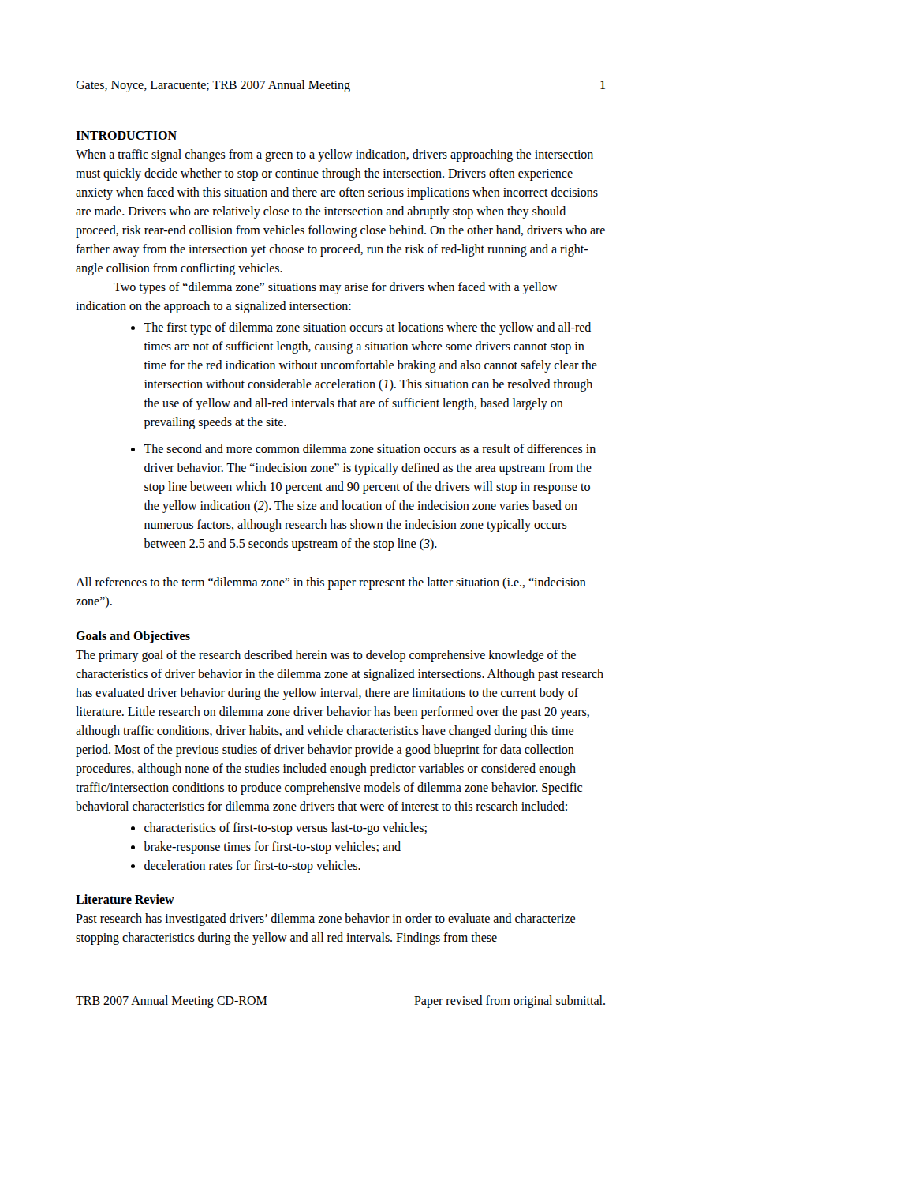Gates, Noyce, Laracuente; TRB 2007 Annual Meeting 1
INTRODUCTION
When a traffic signal changes from a green to a yellow indication, drivers approaching the intersection must quickly decide whether to stop or continue through the intersection. Drivers often experience anxiety when faced with this situation and there are often serious implications when incorrect decisions are made. Drivers who are relatively close to the intersection and abruptly stop when they should proceed, risk rear-end collision from vehicles following close behind. On the other hand, drivers who are farther away from the intersection yet choose to proceed, run the risk of red-light running and a right-angle collision from conflicting vehicles.
Two types of “dilemma zone” situations may arise for drivers when faced with a yellow indication on the approach to a signalized intersection:
The first type of dilemma zone situation occurs at locations where the yellow and all-red times are not of sufficient length, causing a situation where some drivers cannot stop in time for the red indication without uncomfortable braking and also cannot safely clear the intersection without considerable acceleration (1). This situation can be resolved through the use of yellow and all-red intervals that are of sufficient length, based largely on prevailing speeds at the site.
The second and more common dilemma zone situation occurs as a result of differences in driver behavior. The “indecision zone” is typically defined as the area upstream from the stop line between which 10 percent and 90 percent of the drivers will stop in response to the yellow indication (2). The size and location of the indecision zone varies based on numerous factors, although research has shown the indecision zone typically occurs between 2.5 and 5.5 seconds upstream of the stop line (3).
All references to the term “dilemma zone” in this paper represent the latter situation (i.e., “indecision zone”).
Goals and Objectives
The primary goal of the research described herein was to develop comprehensive knowledge of the characteristics of driver behavior in the dilemma zone at signalized intersections. Although past research has evaluated driver behavior during the yellow interval, there are limitations to the current body of literature. Little research on dilemma zone driver behavior has been performed over the past 20 years, although traffic conditions, driver habits, and vehicle characteristics have changed during this time period. Most of the previous studies of driver behavior provide a good blueprint for data collection procedures, although none of the studies included enough predictor variables or considered enough traffic/intersection conditions to produce comprehensive models of dilemma zone behavior. Specific behavioral characteristics for dilemma zone drivers that were of interest to this research included:
characteristics of first-to-stop versus last-to-go vehicles;
brake-response times for first-to-stop vehicles; and
deceleration rates for first-to-stop vehicles.
Literature Review
Past research has investigated drivers’ dilemma zone behavior in order to evaluate and characterize stopping characteristics during the yellow and all red intervals. Findings from these
TRB 2007 Annual Meeting CD-ROM Paper revised from original submittal.